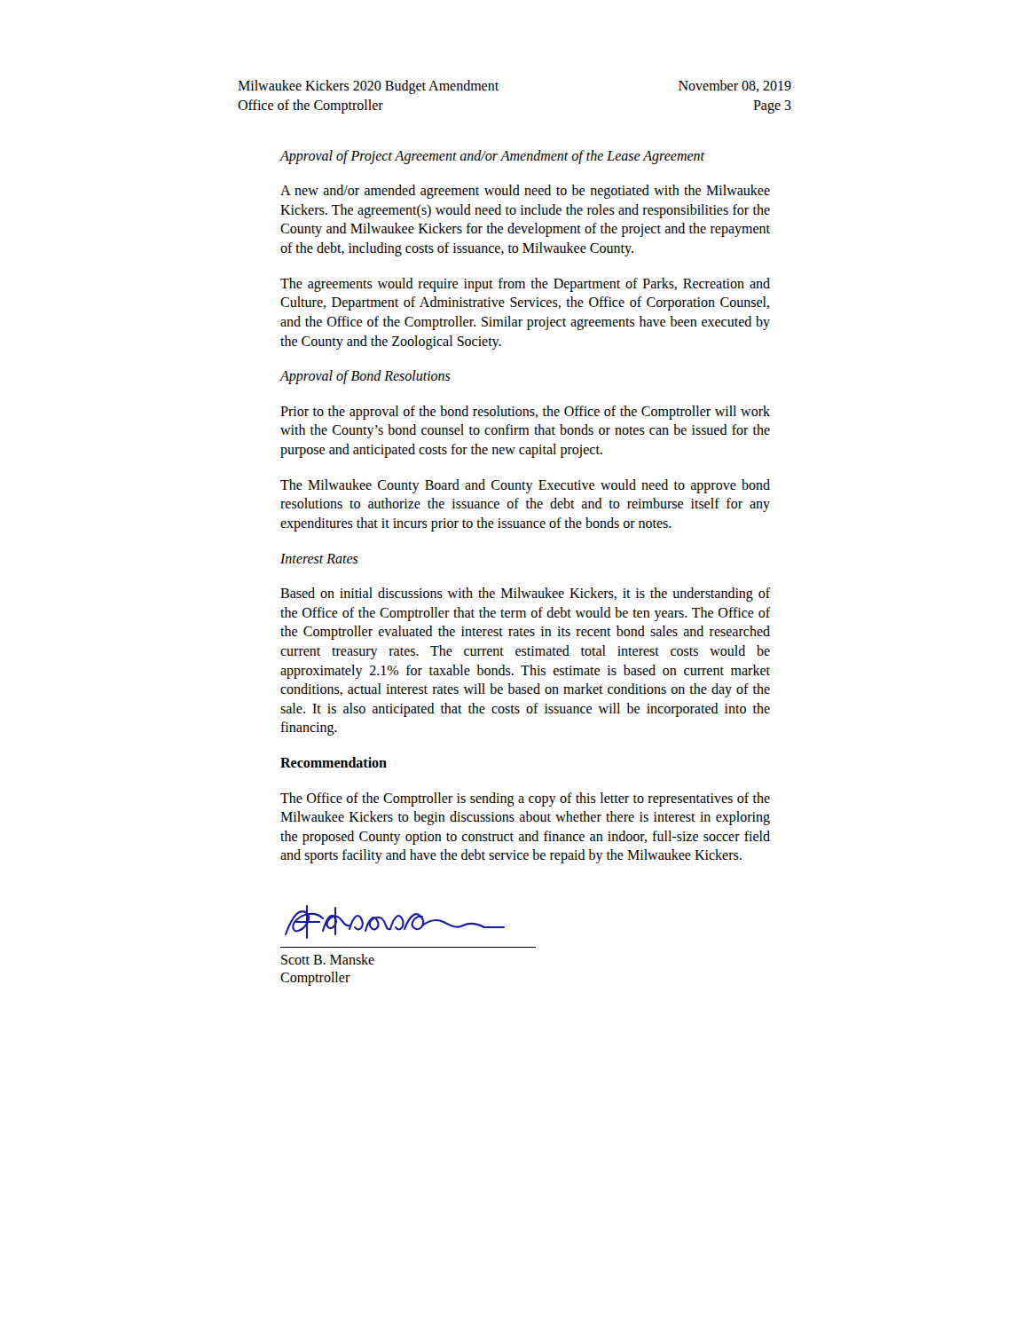| Milwaukee Kickers 2020 Budget Amendment | November 08, 2019 |
| Office of the Comptroller | Page 3 |
Approval of Project Agreement and/or Amendment of the Lease Agreement
A new and/or amended agreement would need to be negotiated with the Milwaukee Kickers. The agreement(s) would need to include the roles and responsibilities for the County and Milwaukee Kickers for the development of the project and the repayment of the debt, including costs of issuance, to Milwaukee County.
The agreements would require input from the Department of Parks, Recreation and Culture, Department of Administrative Services, the Office of Corporation Counsel, and the Office of the Comptroller. Similar project agreements have been executed by the County and the Zoological Society.
Approval of Bond Resolutions
Prior to the approval of the bond resolutions, the Office of the Comptroller will work with the County’s bond counsel to confirm that bonds or notes can be issued for the purpose and anticipated costs for the new capital project.
The Milwaukee County Board and County Executive would need to approve bond resolutions to authorize the issuance of the debt and to reimburse itself for any expenditures that it incurs prior to the issuance of the bonds or notes.
Interest Rates
Based on initial discussions with the Milwaukee Kickers, it is the understanding of the Office of the Comptroller that the term of debt would be ten years. The Office of the Comptroller evaluated the interest rates in its recent bond sales and researched current treasury rates. The current estimated total interest costs would be approximately 2.1% for taxable bonds. This estimate is based on current market conditions, actual interest rates will be based on market conditions on the day of the sale. It is also anticipated that the costs of issuance will be incorporated into the financing.
Recommendation
The Office of the Comptroller is sending a copy of this letter to representatives of the Milwaukee Kickers to begin discussions about whether there is interest in exploring the proposed County option to construct and finance an indoor, full-size soccer field and sports facility and have the debt service be repaid by the Milwaukee Kickers.
Scott B. Manske
Comptroller